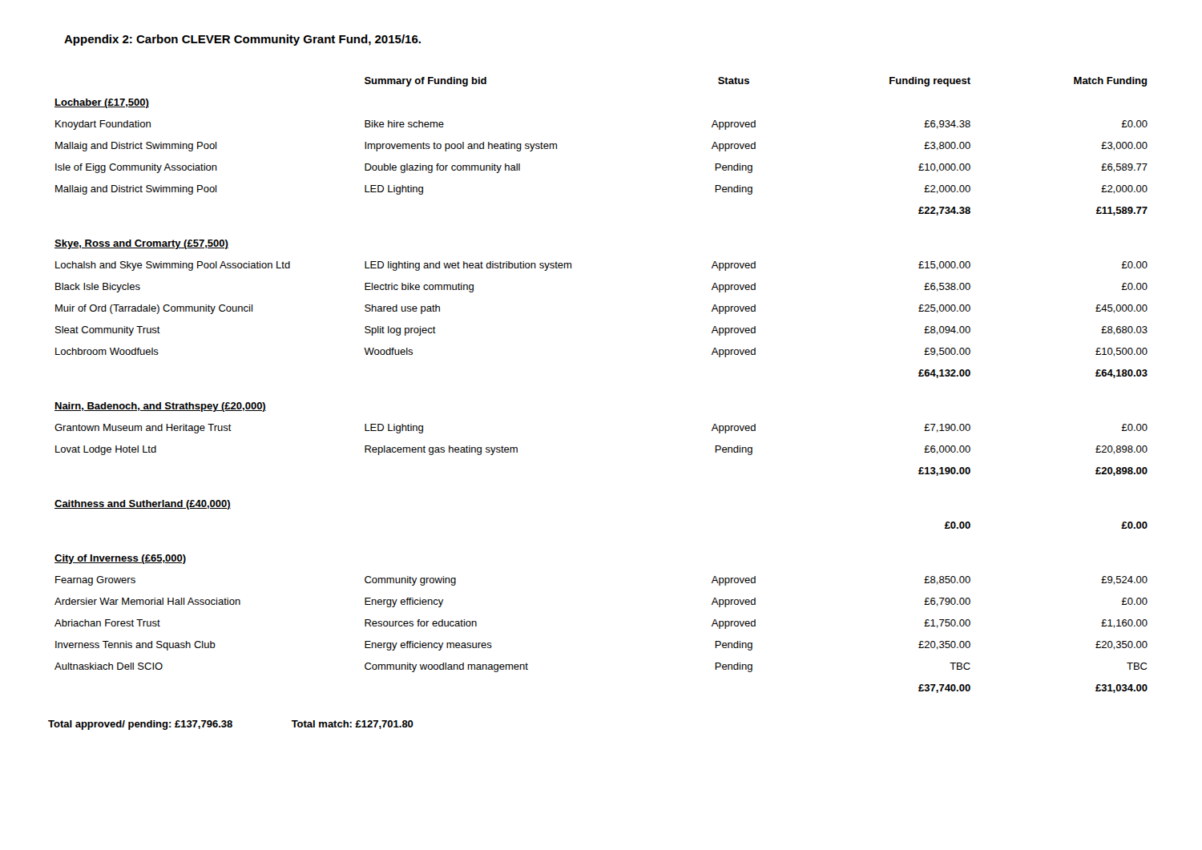Appendix 2: Carbon CLEVER Community Grant Fund, 2015/16.
| | Summary of Funding bid | Status | Funding request | Match Funding |
| --- | --- | --- | --- | --- |
| Lochaber (£17,500) | | | | |
| Knoydart Foundation | Bike hire scheme | Approved | £6,934.38 | £0.00 |
| Mallaig and District Swimming Pool | Improvements to pool and heating system | Approved | £3,800.00 | £3,000.00 |
| Isle of Eigg Community Association | Double glazing for community hall | Pending | £10,000.00 | £6,589.77 |
| Mallaig and District Swimming Pool | LED Lighting | Pending | £2,000.00 | £2,000.00 |
| | | | £22,734.38 | £11,589.77 |
| Skye, Ross and Cromarty (£57,500) | | | | |
| Lochalsh and Skye Swimming Pool Association Ltd | LED lighting and wet heat distribution system | Approved | £15,000.00 | £0.00 |
| Black Isle Bicycles | Electric bike commuting | Approved | £6,538.00 | £0.00 |
| Muir of Ord (Tarradale) Community Council | Shared use path | Approved | £25,000.00 | £45,000.00 |
| Sleat Community Trust | Split log project | Approved | £8,094.00 | £8,680.03 |
| Lochbroom Woodfuels | Woodfuels | Approved | £9,500.00 | £10,500.00 |
| | | | £64,132.00 | £64,180.03 |
| Nairn, Badenoch, and Strathspey (£20,000) | | | | |
| Grantown Museum and Heritage Trust | LED Lighting | Approved | £7,190.00 | £0.00 |
| Lovat Lodge Hotel Ltd | Replacement gas heating system | Pending | £6,000.00 | £20,898.00 |
| | | | £13,190.00 | £20,898.00 |
| Caithness and Sutherland (£40,000) | | | | |
| | | | £0.00 | £0.00 |
| City of Inverness (£65,000) | | | | |
| Fearnag Growers | Community growing | Approved | £8,850.00 | £9,524.00 |
| Ardersier War Memorial Hall Association | Energy efficiency | Approved | £6,790.00 | £0.00 |
| Abriachan Forest Trust | Resources for education | Approved | £1,750.00 | £1,160.00 |
| Inverness Tennis and Squash Club | Energy efficiency measures | Pending | £20,350.00 | £20,350.00 |
| Aultnaskiach Dell SCIO | Community woodland management | Pending | TBC | TBC |
| | | | £37,740.00 | £31,034.00 |
Total approved/ pending: £137,796.38 Total match: £127,701.80